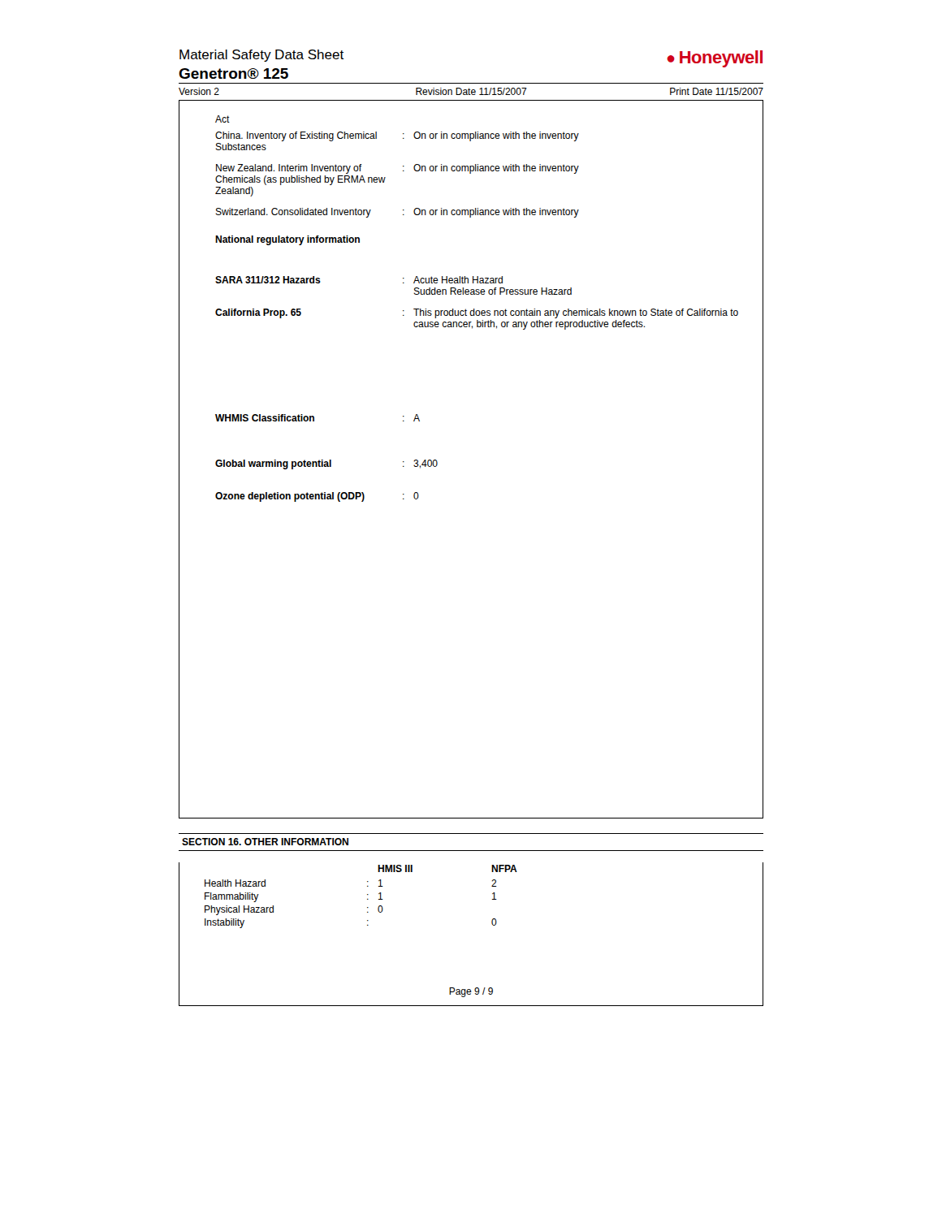Material Safety Data Sheet
Genetron® 125
●Honeywell
Version 2
Revision Date 11/15/2007
Print Date 11/15/2007
Act
| China. Inventory of Existing Chemical Substances | : | On or in compliance with the inventory |
| New Zealand. Interim Inventory of Chemicals (as published by ERMA new Zealand) | : | On or in compliance with the inventory |
| Switzerland. Consolidated Inventory | : | On or in compliance with the inventory |
National regulatory information
| SARA 311/312 Hazards | : | Acute Health Hazard Sudden Release of Pressure Hazard |
| California Prop. 65 | : | This product does not contain any chemicals known to State of California to cause cancer, birth, or any other reproductive defects. |
| WHMIS Classification | : | A |
| Global warming potential | : | 3,400 |
| Ozone depletion potential (ODP) | : | 0 |
SECTION 16. OTHER INFORMATION
| | | HMIS III | NFPA |
| Health Hazard | : | 1 | 2 |
| Flammability | : | 1 | 1 |
| Physical Hazard | : | 0 | |
| Instability | : | | 0 |
Page 9 / 9